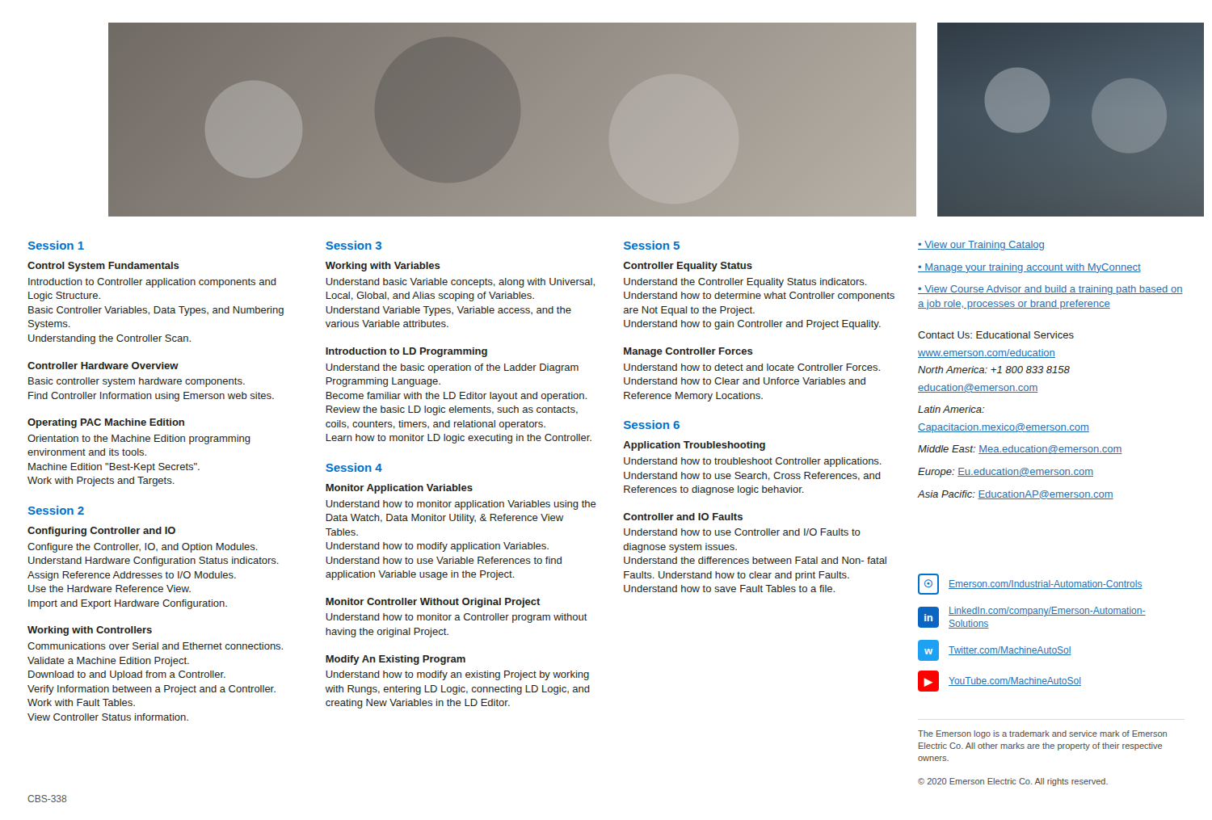Session 1
Control System Fundamentals
Introduction to Controller application components and Logic Structure.
Basic Controller Variables, Data Types, and Numbering Systems.
Understanding the Controller Scan.
Controller Hardware Overview
Basic controller system hardware components.
Find Controller Information using Emerson web sites.
Operating PAC Machine Edition
Orientation to the Machine Edition programming environment and its tools.
Machine Edition "Best-Kept Secrets".
Work with Projects and Targets.
Session 2
Configuring Controller and IO
Configure the Controller, IO, and Option Modules.
Understand Hardware Configuration Status indicators.
Assign Reference Addresses to I/O Modules.
Use the Hardware Reference View.
Import and Export Hardware Configuration.
Working with Controllers
Communications over Serial and Ethernet connections.
Validate a Machine Edition Project.
Download to and Upload from a Controller.
Verify Information between a Project and a Controller.
Work with Fault Tables.
View Controller Status information.
Session 3
Working with Variables
Understand basic Variable concepts, along with Universal, Local, Global, and Alias scoping of Variables.
Understand Variable Types, Variable access, and the various Variable attributes.
Introduction to LD Programming
Understand the basic operation of the Ladder Diagram Programming Language.
Become familiar with the LD Editor layout and operation.
Review the basic LD logic elements, such as contacts, coils, counters, timers, and relational operators.
Learn how to monitor LD logic executing in the Controller.
Session 4
Monitor Application Variables
Understand how to monitor application Variables using the Data Watch, Data Monitor Utility, & Reference View Tables.
Understand how to modify application Variables.
Understand how to use Variable References to find application Variable usage in the Project.
Monitor Controller Without Original Project
Understand how to monitor a Controller program without having the original Project.
Modify An Existing Program
Understand how to modify an existing Project by working with Rungs, entering LD Logic, connecting LD Logic, and creating New Variables in the LD Editor.
Session 5
Controller Equality Status
Understand the Controller Equality Status indicators.
Understand how to determine what Controller components are Not Equal to the Project.
Understand how to gain Controller and Project Equality.
Manage Controller Forces
Understand how to detect and locate Controller Forces.
Understand how to Clear and Unforce Variables and Reference Memory Locations.
Session 6
Application Troubleshooting
Understand how to troubleshoot Controller applications.
Understand how to use Search, Cross References, and References to diagnose logic behavior.
Controller and IO Faults
Understand how to use Controller and I/O Faults to diagnose system issues.
Understand the differences between Fatal and Non- fatal Faults. Understand how to clear and print Faults.
Understand how to save Fault Tables to a file.
• View our Training Catalog
• Manage your training account with MyConnect
• View Course Advisor and build a training path based on a job role, processes or brand preference
Contact Us: Educational Services
www.emerson.com/education
North America: +1 800 833 8158
education@emerson.com
Latin America:
Capacitacion.mexico@emerson.com
Middle East: Mea.education@emerson.com
Europe: Eu.education@emerson.com
Asia Pacific: EducationAP@emerson.com
☉ Emerson.com/Industrial-Automation-Controls
in LinkedIn.com/company/Emerson-Automation-Solutions
w Twitter.com/MachineAutoSol
▶ YouTube.com/MachineAutoSol
The Emerson logo is a trademark and service mark of Emerson Electric Co. All other marks are the property of their respective owners.
© 2020 Emerson Electric Co. All rights reserved.
CBS-338